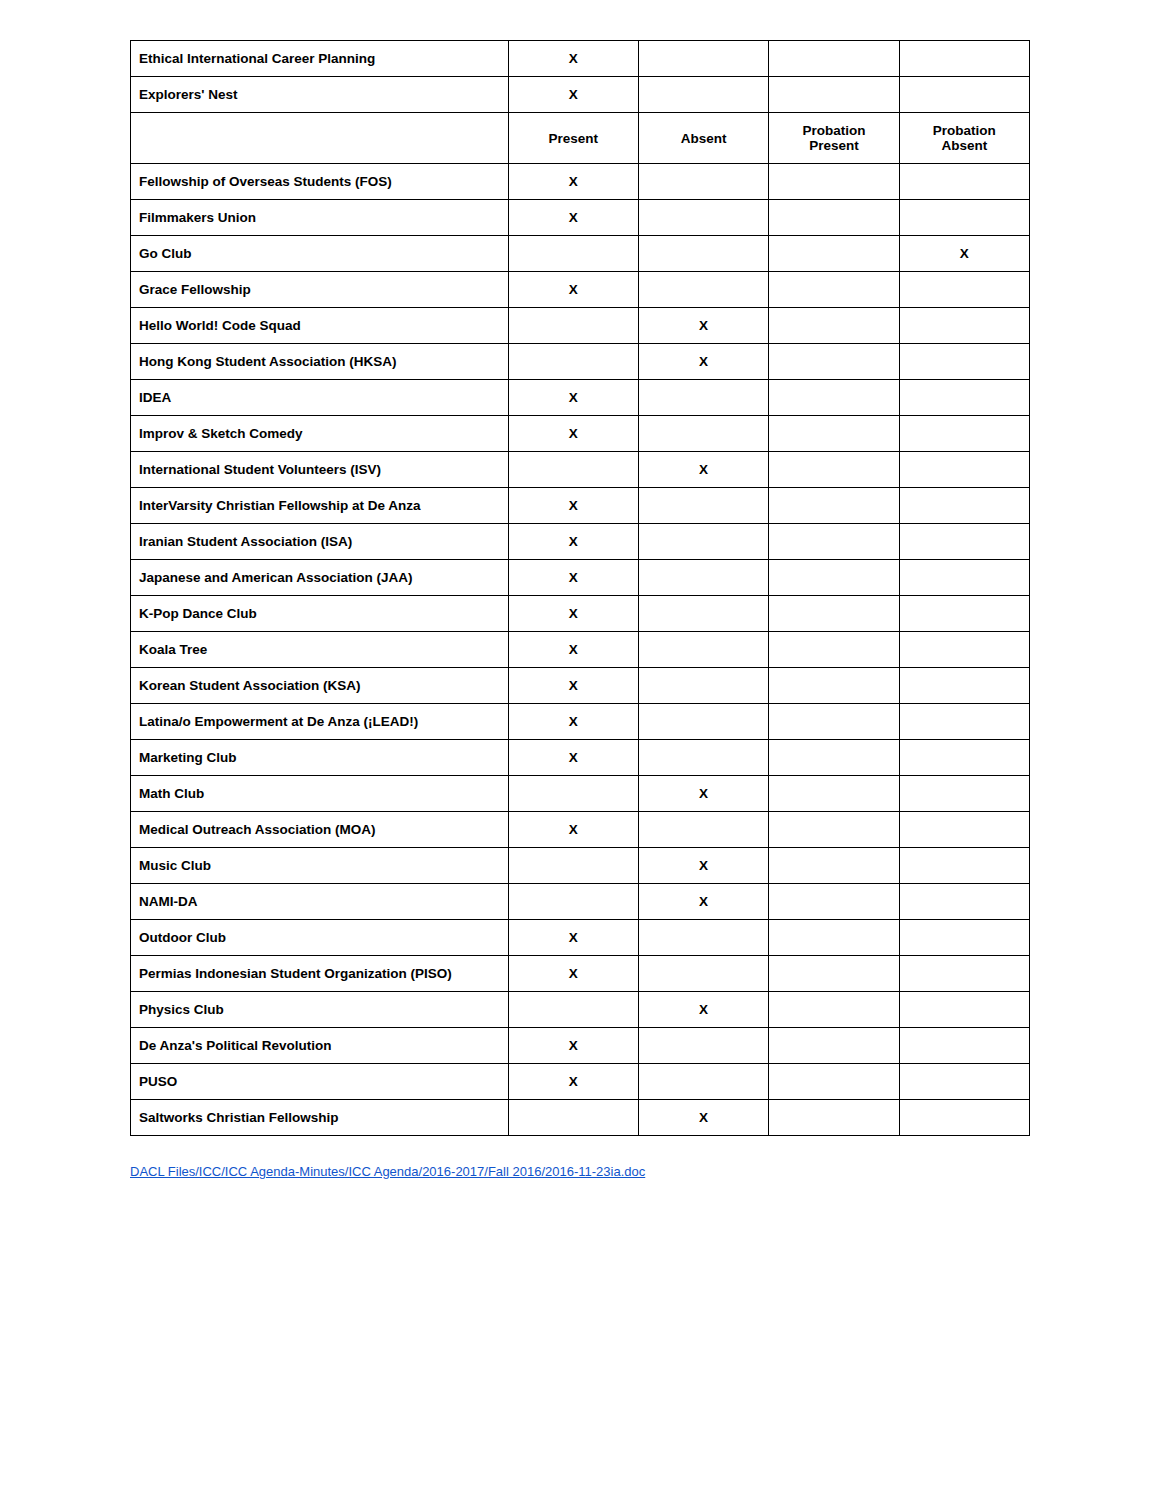| Ethical International Career Planning | X | | | |
| Explorers' Nest | X | | | |
| | Present | Absent | Probation Present | Probation Absent |
| Fellowship of Overseas Students (FOS) | X | | | |
| Filmmakers Union | X | | | |
| Go Club | | | | X |
| Grace Fellowship | X | | | |
| Hello World! Code Squad | | X | | |
| Hong Kong Student Association (HKSA) | | X | | |
| IDEA | X | | | |
| Improv & Sketch Comedy | X | | | |
| International Student Volunteers (ISV) | | X | | |
| InterVarsity Christian Fellowship at De Anza | X | | | |
| Iranian Student Association (ISA) | X | | | |
| Japanese and American Association (JAA) | X | | | |
| K-Pop Dance Club | X | | | |
| Koala Tree | X | | | |
| Korean Student Association (KSA) | X | | | |
| Latina/o Empowerment at De Anza (¡LEAD!) | X | | | |
| Marketing Club | X | | | |
| Math Club | | X | | |
| Medical Outreach Association (MOA) | X | | | |
| Music Club | | X | | |
| NAMI-DA | | X | | |
| Outdoor Club | X | | | |
| Permias Indonesian Student Organization (PISO) | X | | | |
| Physics Club | | X | | |
| De Anza's Political Revolution | X | | | |
| PUSO | X | | | |
| Saltworks Christian Fellowship | | X | | |
DACL Files/ICC/ICC Agenda-Minutes/ICC Agenda/2016-2017/Fall 2016/2016-11-23ia.doc